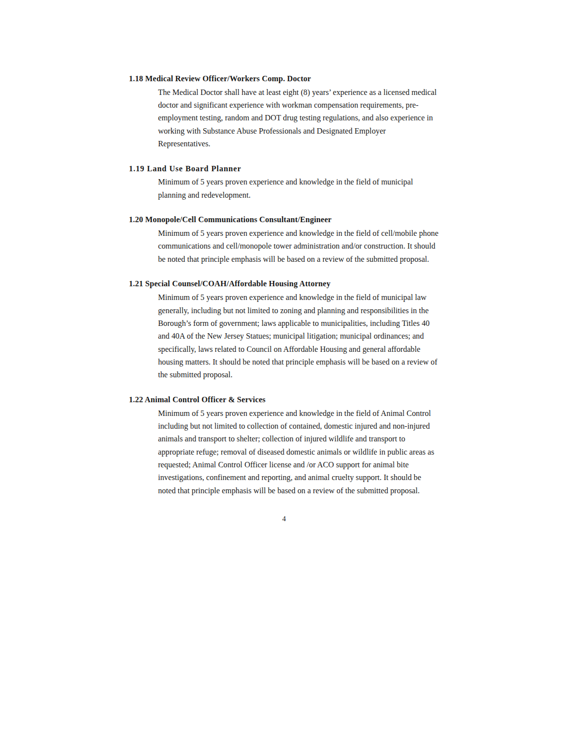1.18 Medical Review Officer/Workers Comp. Doctor
The Medical Doctor shall have at least eight (8) years’ experience as a licensed medical doctor and significant experience with workman compensation requirements, pre-employment testing, random and DOT drug testing regulations, and also experience in working with Substance Abuse Professionals and Designated Employer Representatives.
1.19 Land Use Board Planner
Minimum of 5 years proven experience and knowledge in the field of municipal planning and redevelopment.
1.20 Monopole/Cell Communications Consultant/Engineer
Minimum of 5 years proven experience and knowledge in the field of cell/mobile phone communications and cell/monopole tower administration and/or construction. It should be noted that principle emphasis will be based on a review of the submitted proposal.
1.21 Special Counsel/COAH/Affordable Housing Attorney
Minimum of 5 years proven experience and knowledge in the field of municipal law generally, including but not limited to zoning and planning and responsibilities in the Borough’s form of government; laws applicable to municipalities, including Titles 40 and 40A of the New Jersey Statues; municipal litigation; municipal ordinances; and specifically, laws related to Council on Affordable Housing and general affordable housing matters. It should be noted that principle emphasis will be based on a review of the submitted proposal.
1.22 Animal Control Officer & Services
Minimum of 5 years proven experience and knowledge in the field of Animal Control including but not limited to collection of contained, domestic injured and non-injured animals and transport to shelter; collection of injured wildlife and transport to appropriate refuge; removal of diseased domestic animals or wildlife in public areas as requested; Animal Control Officer license and /or ACO support for animal bite investigations, confinement and reporting, and animal cruelty support. It should be noted that principle emphasis will be based on a review of the submitted proposal.
4